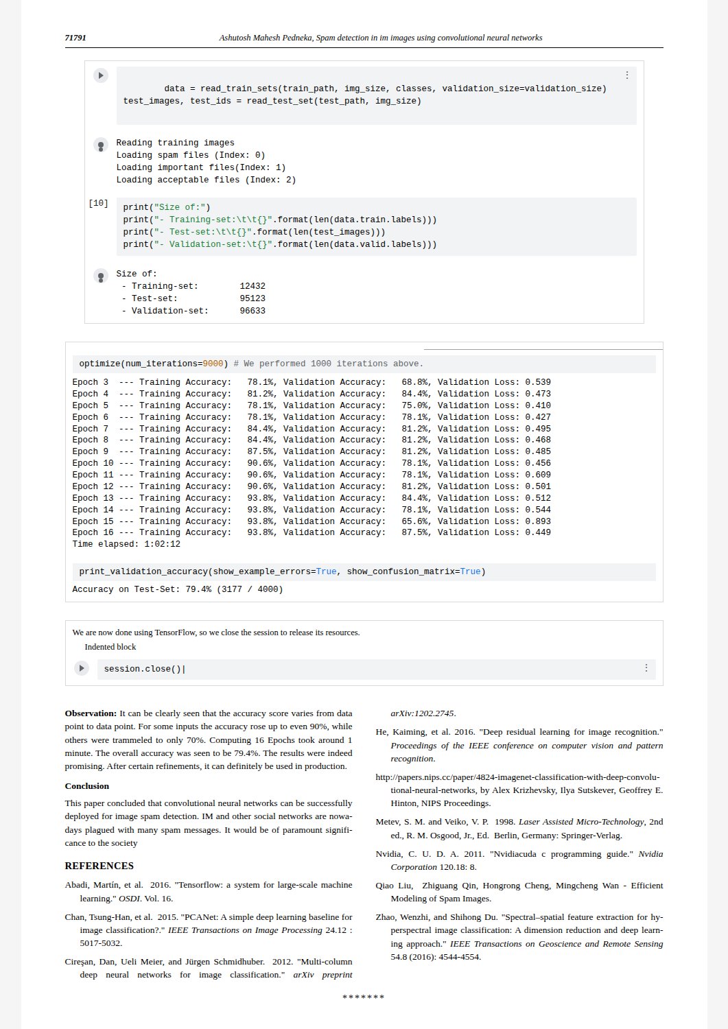71791 Ashutosh Mahesh Pedneka, Spam detection in im images using convolutional neural networks
⋮data = read_train_sets(train_path, img_size, classes, validation_size=validation_size) test_images, test_ids = read_test_set(test_path, img_size)
Reading training images Loading spam files (Index: 0) Loading important files(Index: 1) Loading acceptable files (Index: 2)
[10]
print("Size of:") print("- Training-set:\t\t{}".format(len(data.train.labels))) print("- Test-set:\t\t{}".format(len(test_images))) print("- Validation-set:\t{}".format(len(data.valid.labels)))
Size of: - Training-set: 12432 - Test-set: 95123 - Validation-set: 96633
optimize(num_iterations=9000) # We performed 1000 iterations above.
Epoch 3  --- Training Accuracy:   78.1%, Validation Accuracy:   68.8%, Validation Loss: 0.539
Epoch 4  --- Training Accuracy:   81.2%, Validation Accuracy:   84.4%, Validation Loss: 0.473
Epoch 5  --- Training Accuracy:   78.1%, Validation Accuracy:   75.0%, Validation Loss: 0.410
Epoch 6  --- Training Accuracy:   78.1%, Validation Accuracy:   78.1%, Validation Loss: 0.427
Epoch 7  --- Training Accuracy:   84.4%, Validation Accuracy:   81.2%, Validation Loss: 0.495
Epoch 8  --- Training Accuracy:   84.4%, Validation Accuracy:   81.2%, Validation Loss: 0.468
Epoch 9  --- Training Accuracy:   87.5%, Validation Accuracy:   81.2%, Validation Loss: 0.485
Epoch 10 --- Training Accuracy:   90.6%, Validation Accuracy:   78.1%, Validation Loss: 0.456
Epoch 11 --- Training Accuracy:   90.6%, Validation Accuracy:   78.1%, Validation Loss: 0.609
Epoch 12 --- Training Accuracy:   90.6%, Validation Accuracy:   81.2%, Validation Loss: 0.501
Epoch 13 --- Training Accuracy:   93.8%, Validation Accuracy:   84.4%, Validation Loss: 0.512
Epoch 14 --- Training Accuracy:   93.8%, Validation Accuracy:   78.1%, Validation Loss: 0.544
Epoch 15 --- Training Accuracy:   93.8%, Validation Accuracy:   65.6%, Validation Loss: 0.893
Epoch 16 --- Training Accuracy:   93.8%, Validation Accuracy:   87.5%, Validation Loss: 0.449
Time elapsed: 1:02:12
print_validation_accuracy(show_example_errors=True, show_confusion_matrix=True)
Accuracy on Test-Set: 79.4% (3177 / 4000)
We are now done using TensorFlow, so we close the session to release its resources.
Indented block
⋮session.close()|
Observation: It can be clearly seen that the accuracy score varies from data point to data point. For some inputs the accuracy rose up to even 90%, while others were trammeled to only 70%. Computing 16 Epochs took around 1 minute. The overall accuracy was seen to be 79.4%. The results were indeed promising. After certain refinements, it can definitely be used in production.
Conclusion
This paper concluded that convolutional neural networks can be successfully deployed for image spam detection. IM and other social networks are nowadays plagued with many spam messages. It would be of paramount significance to the society
REFERENCES
Abadi, Martín, et al. 2016. "Tensorflow: a system for large-scale machine learning." OSDI. Vol. 16.
Chan, Tsung-Han, et al. 2015. "PCANet: A simple deep learning baseline for image classification?." IEEE Transactions on Image Processing 24.12 : 5017-5032.
Cireşan, Dan, Ueli Meier, and Jürgen Schmidhuber. 2012. "Multi-column deep neural networks for image classification." arXiv preprint arXiv:1202.2745.
He, Kaiming, et al. 2016. "Deep residual learning for image recognition." Proceedings of the IEEE conference on computer vision and pattern recognition.
http://papers.nips.cc/paper/4824-imagenet-classification-with-deep-convolutional-neural-networks, by Alex Krizhevsky, Ilya Sutskever, Geoffrey E. Hinton, NIPS Proceedings.
Metev, S. M. and Veiko, V. P. 1998. Laser Assisted Micro-Technology, 2nd ed., R. M. Osgood, Jr., Ed. Berlin, Germany: Springer-Verlag.
Nvidia, C. U. D. A. 2011. "Nvidiacuda c programming guide." Nvidia Corporation 120.18: 8.
Qiao Liu, Zhiguang Qin, Hongrong Cheng, Mingcheng Wan - Efficient Modeling of Spam Images.
Zhao, Wenzhi, and Shihong Du. "Spectral–spatial feature extraction for hyperspectral image classification: A dimension reduction and deep learning approach." IEEE Transactions on Geoscience and Remote Sensing 54.8 (2016): 4544-4554.
*******